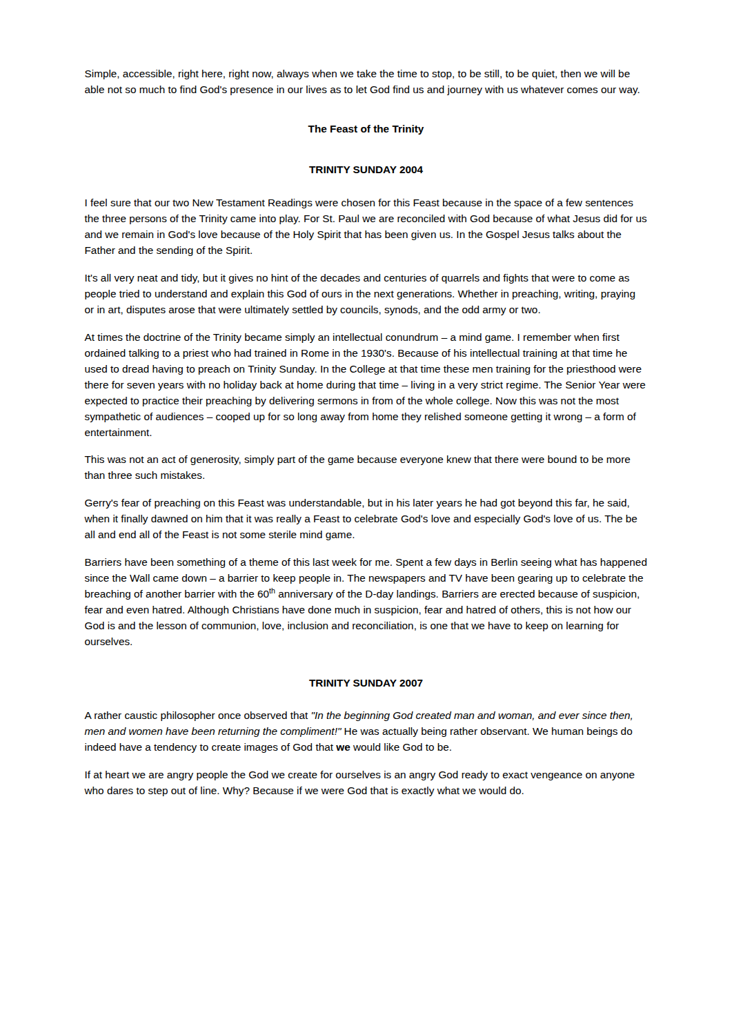Simple, accessible, right here, right now, always when we take the time to stop, to be still, to be quiet, then we will be able not so much to find God's presence in our lives as to let God find us and journey with us whatever comes our way.
The Feast of the Trinity
TRINITY SUNDAY 2004
I feel sure that our two New Testament Readings were chosen for this Feast because in the space of a few sentences the three persons of the Trinity came into play. For St. Paul we are reconciled with God because of what Jesus did for us and we remain in God's love because of the Holy Spirit that has been given us. In the Gospel Jesus talks about the Father and the sending of the Spirit.
It's all very neat and tidy, but it gives no hint of the decades and centuries of quarrels and fights that were to come as people tried to understand and explain this God of ours in the next generations. Whether in preaching, writing, praying or in art, disputes arose that were ultimately settled by councils, synods, and the odd army or two.
At times the doctrine of the Trinity became simply an intellectual conundrum – a mind game. I remember when first ordained talking to a priest who had trained in Rome in the 1930's. Because of his intellectual training at that time he used to dread having to preach on Trinity Sunday. In the College at that time these men training for the priesthood were there for seven years with no holiday back at home during that time – living in a very strict regime. The Senior Year were expected to practice their preaching by delivering sermons in from of the whole college. Now this was not the most sympathetic of audiences – cooped up for so long away from home they relished someone getting it wrong – a form of entertainment.
This was not an act of generosity, simply part of the game because everyone knew that there were bound to be more than three such mistakes.
Gerry's fear of preaching on this Feast was understandable, but in his later years he had got beyond this far, he said, when it finally dawned on him that it was really a Feast to celebrate God's love and especially God's love of us. The be all and end all of the Feast is not some sterile mind game.
Barriers have been something of a theme of this last week for me. Spent a few days in Berlin seeing what has happened since the Wall came down – a barrier to keep people in. The newspapers and TV have been gearing up to celebrate the breaching of another barrier with the 60th anniversary of the D-day landings. Barriers are erected because of suspicion, fear and even hatred. Although Christians have done much in suspicion, fear and hatred of others, this is not how our God is and the lesson of communion, love, inclusion and reconciliation, is one that we have to keep on learning for ourselves.
TRINITY SUNDAY 2007
A rather caustic philosopher once observed that "In the beginning God created man and woman, and ever since then, men and women have been returning the compliment!" He was actually being rather observant. We human beings do indeed have a tendency to create images of God that we would like God to be.
If at heart we are angry people the God we create for ourselves is an angry God ready to exact vengeance on anyone who dares to step out of line. Why? Because if we were God that is exactly what we would do.